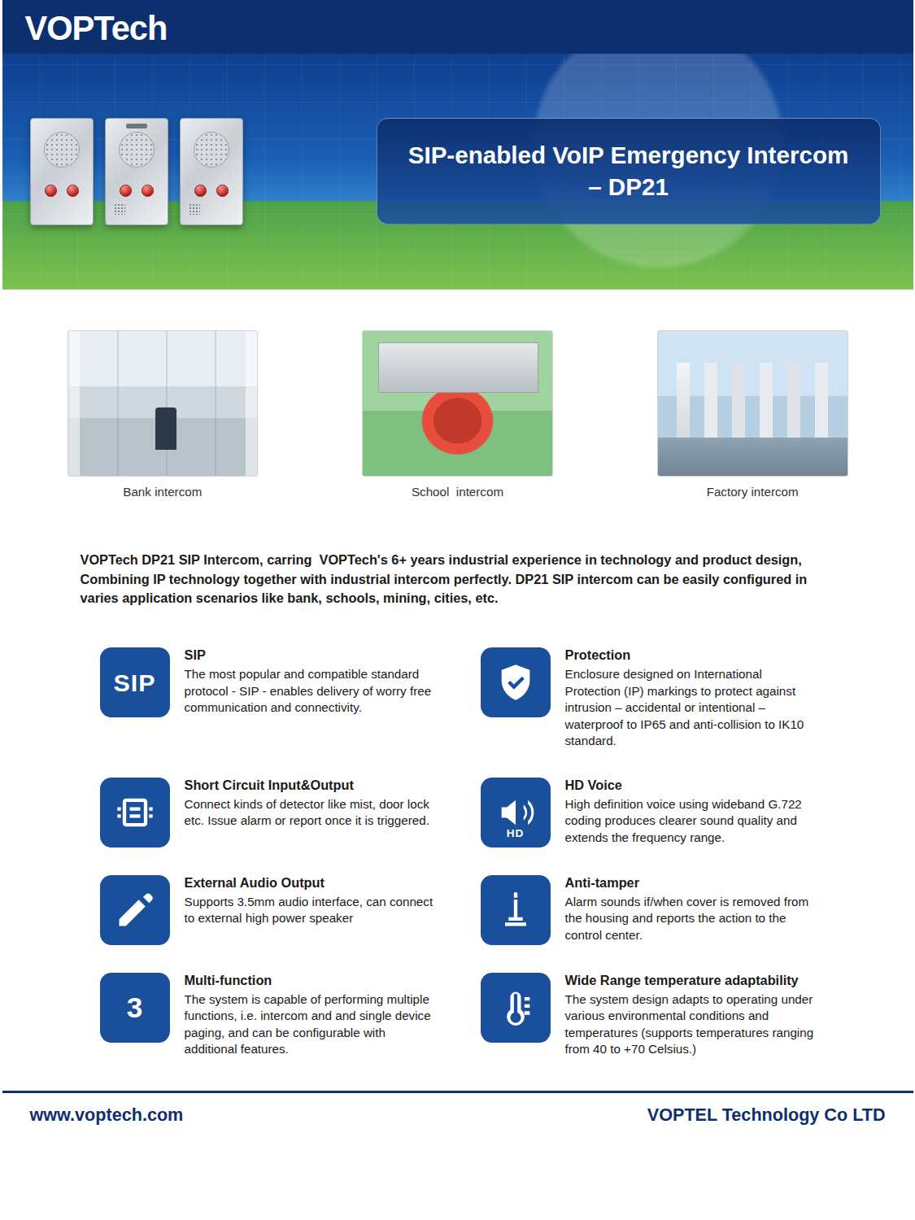VOPTech
SIP-enabled VoIP Emergency Intercom – DP21
Bank intercom
School intercom
Factory intercom
VOPTech DP21 SIP Intercom, carring VOPTech's 6+ years industrial experience in technology and product design, Combining IP technology together with industrial intercom perfectly. DP21 SIP intercom can be easily configured in varies application scenarios like bank, schools, mining, cities, etc.
SIP
SIP
The most popular and compatible standard protocol - SIP - enables delivery of worry free communication and connectivity.
Protection
Enclosure designed on International Protection (IP) markings to protect against intrusion – accidental or intentional –waterproof to IP65 and anti-collision to IK10 standard.
Short Circuit Input&Output
Connect kinds of detector like mist, door lock etc. Issue alarm or report once it is triggered.
HD
HD Voice
High definition voice using wideband G.722 coding produces clearer sound quality and extends the frequency range.
External Audio Output
Supports 3.5mm audio interface, can connect to external high power speaker
Anti-tamper
Alarm sounds if/when cover is removed from the housing and reports the action to the control center.
3
Multi-function
The system is capable of performing multiple functions, i.e. intercom and and single device paging, and can be configurable with additional features.
Wide Range temperature adaptability
The system design adapts to operating under various environmental conditions and temperatures (supports temperatures ranging from 40 to +70 Celsius.)
www.voptech.com
VOPTEL Technology Co LTD